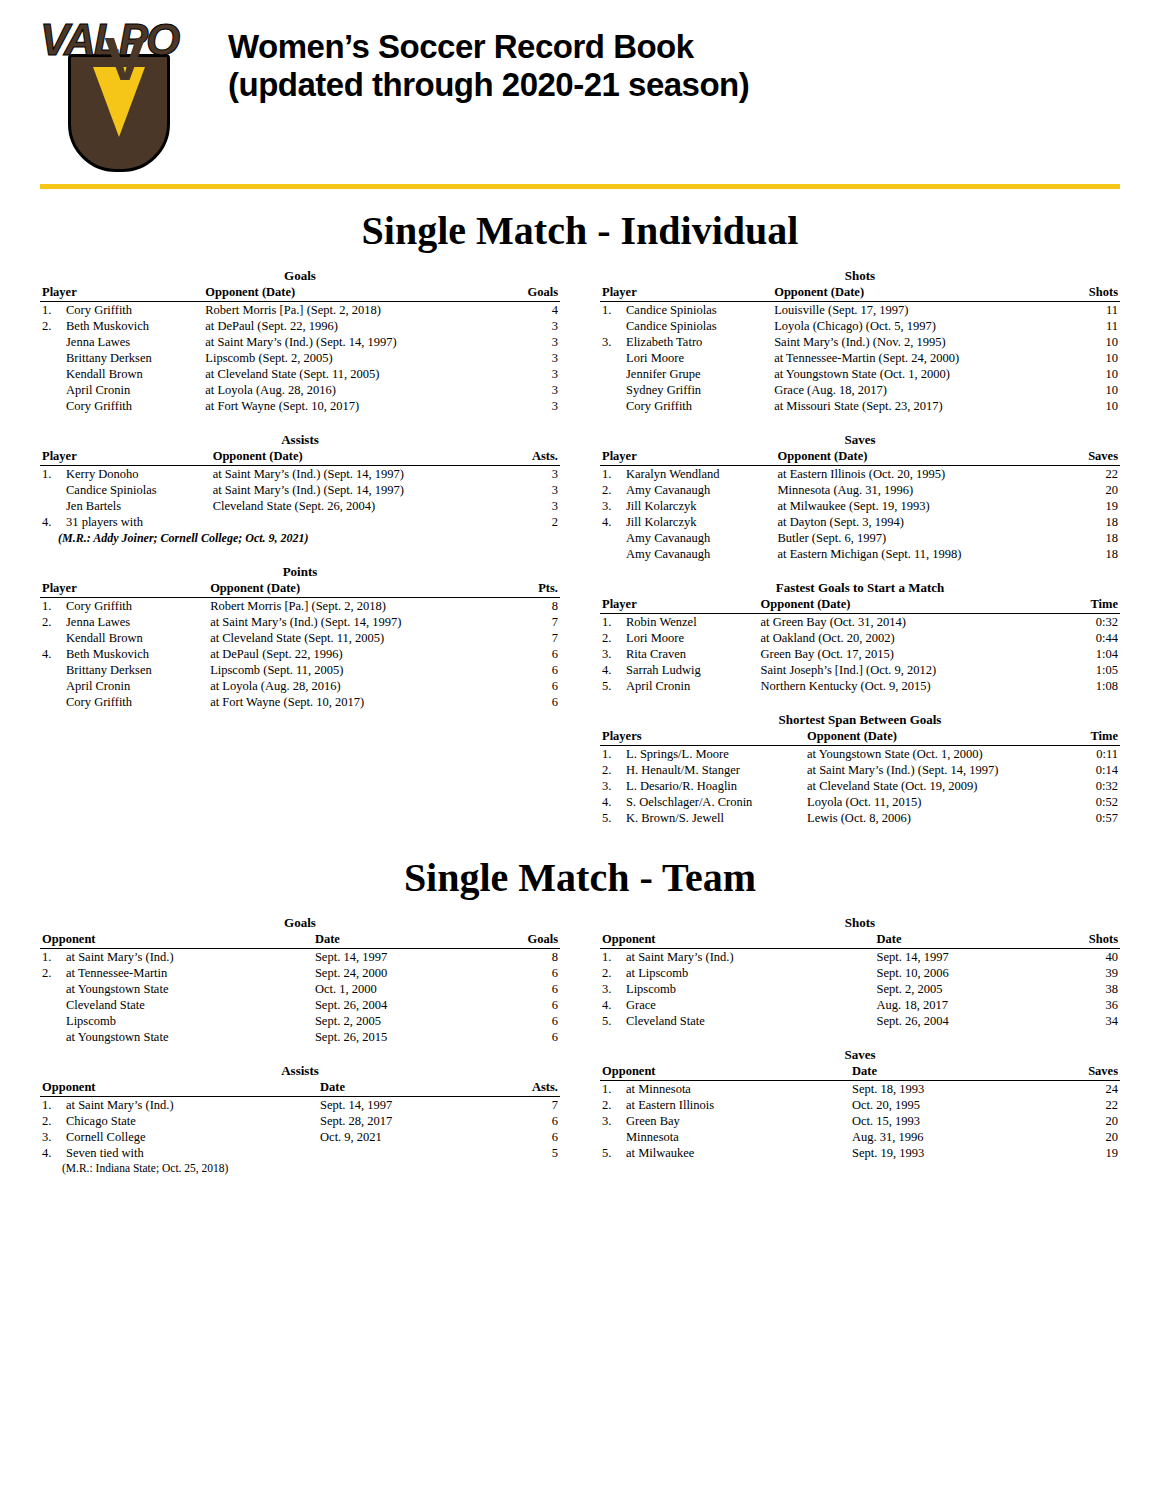VALPO
V
Women’s Soccer Record Book
(updated through 2020-21 season)
Single Match - Individual
Goals
| Player | Opponent (Date) | Goals |
| --- | --- | --- |
| 1. | Cory Griffith | Robert Morris [Pa.] (Sept. 2, 2018) | 4 |
| 2. | Beth Muskovich | at DePaul (Sept. 22, 1996) | 3 |
| | Jenna Lawes | at Saint Mary’s (Ind.) (Sept. 14, 1997) | 3 |
| | Brittany Derksen | Lipscomb (Sept. 2, 2005) | 3 |
| | Kendall Brown | at Cleveland State (Sept. 11, 2005) | 3 |
| | April Cronin | at Loyola (Aug. 28, 2016) | 3 |
| | Cory Griffith | at Fort Wayne (Sept. 10, 2017) | 3 |
Assists
| Player | Opponent (Date) | Asts. |
| --- | --- | --- |
| 1. | Kerry Donoho | at Saint Mary’s (Ind.) (Sept. 14, 1997) | 3 |
| | Candice Spiniolas | at Saint Mary’s (Ind.) (Sept. 14, 1997) | 3 |
| | Jen Bartels | Cleveland State (Sept. 26, 2004) | 3 |
| 4. | 31 players with | 2 |
| (M.R.: Addy Joiner; Cornell College; Oct. 9, 2021) |
Points
| Player | Opponent (Date) | Pts. |
| --- | --- | --- |
| 1. | Cory Griffith | Robert Morris [Pa.] (Sept. 2, 2018) | 8 |
| 2. | Jenna Lawes | at Saint Mary’s (Ind.) (Sept. 14, 1997) | 7 |
| | Kendall Brown | at Cleveland State (Sept. 11, 2005) | 7 |
| 4. | Beth Muskovich | at DePaul (Sept. 22, 1996) | 6 |
| | Brittany Derksen | Lipscomb (Sept. 11, 2005) | 6 |
| | April Cronin | at Loyola (Aug. 28, 2016) | 6 |
| | Cory Griffith | at Fort Wayne (Sept. 10, 2017) | 6 |
Shots
| Player | Opponent (Date) | Shots |
| --- | --- | --- |
| 1. | Candice Spiniolas | Louisville (Sept. 17, 1997) | 11 |
| | Candice Spiniolas | Loyola (Chicago) (Oct. 5, 1997) | 11 |
| 3. | Elizabeth Tatro | Saint Mary’s (Ind.) (Nov. 2, 1995) | 10 |
| | Lori Moore | at Tennessee-Martin (Sept. 24, 2000) | 10 |
| | Jennifer Grupe | at Youngstown State (Oct. 1, 2000) | 10 |
| | Sydney Griffin | Grace (Aug. 18, 2017) | 10 |
| | Cory Griffith | at Missouri State (Sept. 23, 2017) | 10 |
Saves
| Player | Opponent (Date) | Saves |
| --- | --- | --- |
| 1. | Karalyn Wendland | at Eastern Illinois (Oct. 20, 1995) | 22 |
| 2. | Amy Cavanaugh | Minnesota (Aug. 31, 1996) | 20 |
| 3. | Jill Kolarczyk | at Milwaukee (Sept. 19, 1993) | 19 |
| 4. | Jill Kolarczyk | at Dayton (Sept. 3, 1994) | 18 |
| | Amy Cavanaugh | Butler (Sept. 6, 1997) | 18 |
| | Amy Cavanaugh | at Eastern Michigan (Sept. 11, 1998) | 18 |
Fastest Goals to Start a Match
| Player | Opponent (Date) | Time |
| --- | --- | --- |
| 1. | Robin Wenzel | at Green Bay (Oct. 31, 2014) | 0:32 |
| 2. | Lori Moore | at Oakland (Oct. 20, 2002) | 0:44 |
| 3. | Rita Craven | Green Bay (Oct. 17, 2015) | 1:04 |
| 4. | Sarrah Ludwig | Saint Joseph’s [Ind.] (Oct. 9, 2012) | 1:05 |
| 5. | April Cronin | Northern Kentucky (Oct. 9, 2015) | 1:08 |
Shortest Span Between Goals
| Players | Opponent (Date) | Time |
| --- | --- | --- |
| 1. | L. Springs/L. Moore | at Youngstown State (Oct. 1, 2000) | 0:11 |
| 2. | H. Henault/M. Stanger | at Saint Mary’s (Ind.) (Sept. 14, 1997) | 0:14 |
| 3. | L. Desario/R. Hoaglin | at Cleveland State (Oct. 19, 2009) | 0:32 |
| 4. | S. Oelschlager/A. Cronin | Loyola (Oct. 11, 2015) | 0:52 |
| 5. | K. Brown/S. Jewell | Lewis (Oct. 8, 2006) | 0:57 |
Single Match - Team
Goals
| Opponent | Date | Goals |
| --- | --- | --- |
| 1. | at Saint Mary’s (Ind.) | Sept. 14, 1997 | 8 |
| 2. | at Tennessee-Martin | Sept. 24, 2000 | 6 |
| | at Youngstown State | Oct. 1, 2000 | 6 |
| | Cleveland State | Sept. 26, 2004 | 6 |
| | Lipscomb | Sept. 2, 2005 | 6 |
| | at Youngstown State | Sept. 26, 2015 | 6 |
Assists
| Opponent | Date | Asts. |
| --- | --- | --- |
| 1. | at Saint Mary’s (Ind.) | Sept. 14, 1997 | 7 |
| 2. | Chicago State | Sept. 28, 2017 | 6 |
| 3. | Cornell College | Oct. 9, 2021 | 6 |
| 4. | Seven tied with | 5 |
| (M.R.: Indiana State; Oct. 25, 2018) |
Shots
| Opponent | Date | Shots |
| --- | --- | --- |
| 1. | at Saint Mary’s (Ind.) | Sept. 14, 1997 | 40 |
| 2. | at Lipscomb | Sept. 10, 2006 | 39 |
| 3. | Lipscomb | Sept. 2, 2005 | 38 |
| 4. | Grace | Aug. 18, 2017 | 36 |
| 5. | Cleveland State | Sept. 26, 2004 | 34 |
Saves
| Opponent | Date | Saves |
| --- | --- | --- |
| 1. | at Minnesota | Sept. 18, 1993 | 24 |
| 2. | at Eastern Illinois | Oct. 20, 1995 | 22 |
| 3. | Green Bay | Oct. 15, 1993 | 20 |
| | Minnesota | Aug. 31, 1996 | 20 |
| 5. | at Milwaukee | Sept. 19, 1993 | 19 |